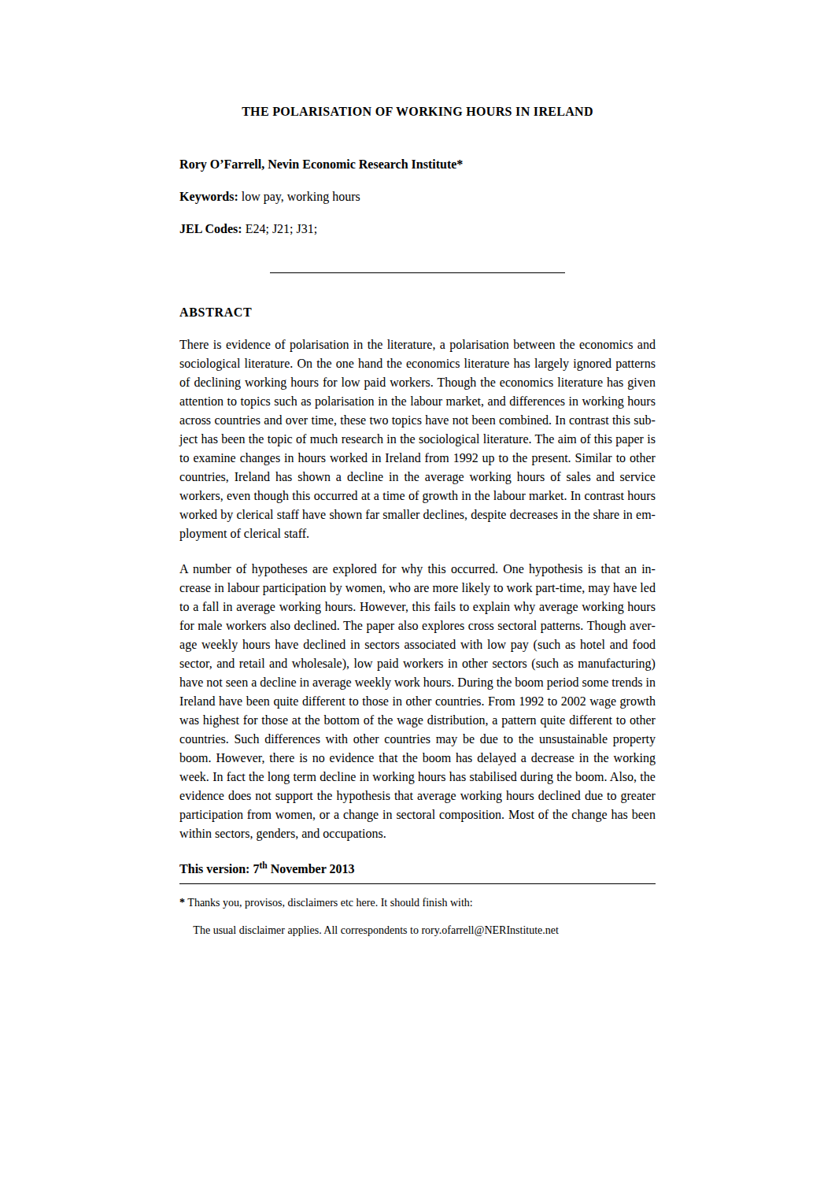The Polarisation of Working Hours in Ireland
Rory O’Farrell, Nevin Economic Research Institute*
Keywords: low pay, working hours
JEL Codes: E24; J21; J31;
ABSTRACT
There is evidence of polarisation in the literature, a polarisation between the economics and sociological literature. On the one hand the economics literature has largely ignored patterns of declining working hours for low paid workers. Though the economics literature has given attention to topics such as polarisation in the labour market, and differences in working hours across countries and over time, these two topics have not been combined. In contrast this subject has been the topic of much research in the sociological literature. The aim of this paper is to examine changes in hours worked in Ireland from 1992 up to the present. Similar to other countries, Ireland has shown a decline in the average working hours of sales and service workers, even though this occurred at a time of growth in the labour market. In contrast hours worked by clerical staff have shown far smaller declines, despite decreases in the share in employment of clerical staff.
A number of hypotheses are explored for why this occurred. One hypothesis is that an increase in labour participation by women, who are more likely to work part-time, may have led to a fall in average working hours. However, this fails to explain why average working hours for male workers also declined. The paper also explores cross sectoral patterns. Though average weekly hours have declined in sectors associated with low pay (such as hotel and food sector, and retail and wholesale), low paid workers in other sectors (such as manufacturing) have not seen a decline in average weekly work hours. During the boom period some trends in Ireland have been quite different to those in other countries. From 1992 to 2002 wage growth was highest for those at the bottom of the wage distribution, a pattern quite different to other countries. Such differences with other countries may be due to the unsustainable property boom. However, there is no evidence that the boom has delayed a decrease in the working week. In fact the long term decline in working hours has stabilised during the boom. Also, the evidence does not support the hypothesis that average working hours declined due to greater participation from women, or a change in sectoral composition. Most of the change has been within sectors, genders, and occupations.
This version: 7th November 2013
* Thanks you, provisos, disclaimers etc here. It should finish with:
The usual disclaimer applies. All correspondents to rory.ofarrell@NERInstitute.net